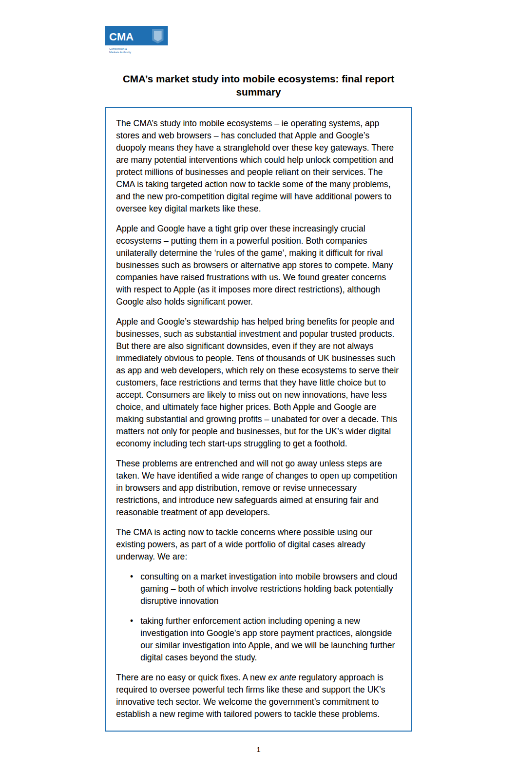CMA Competition & Markets Authority
CMA’s market study into mobile ecosystems: final report summary
The CMA’s study into mobile ecosystems – ie operating systems, app stores and web browsers – has concluded that Apple and Google’s duopoly means they have a stranglehold over these key gateways. There are many potential interventions which could help unlock competition and protect millions of businesses and people reliant on their services. The CMA is taking targeted action now to tackle some of the many problems, and the new pro-competition digital regime will have additional powers to oversee key digital markets like these.
Apple and Google have a tight grip over these increasingly crucial ecosystems – putting them in a powerful position. Both companies unilaterally determine the ‘rules of the game’, making it difficult for rival businesses such as browsers or alternative app stores to compete. Many companies have raised frustrations with us. We found greater concerns with respect to Apple (as it imposes more direct restrictions), although Google also holds significant power.
Apple and Google’s stewardship has helped bring benefits for people and businesses, such as substantial investment and popular trusted products. But there are also significant downsides, even if they are not always immediately obvious to people. Tens of thousands of UK businesses such as app and web developers, which rely on these ecosystems to serve their customers, face restrictions and terms that they have little choice but to accept. Consumers are likely to miss out on new innovations, have less choice, and ultimately face higher prices. Both Apple and Google are making substantial and growing profits – unabated for over a decade. This matters not only for people and businesses, but for the UK’s wider digital economy including tech start-ups struggling to get a foothold.
These problems are entrenched and will not go away unless steps are taken. We have identified a wide range of changes to open up competition in browsers and app distribution, remove or revise unnecessary restrictions, and introduce new safeguards aimed at ensuring fair and reasonable treatment of app developers.
The CMA is acting now to tackle concerns where possible using our existing powers, as part of a wide portfolio of digital cases already underway. We are:
consulting on a market investigation into mobile browsers and cloud gaming – both of which involve restrictions holding back potentially disruptive innovation
taking further enforcement action including opening a new investigation into Google’s app store payment practices, alongside our similar investigation into Apple, and we will be launching further digital cases beyond the study.
There are no easy or quick fixes. A new ex ante regulatory approach is required to oversee powerful tech firms like these and support the UK’s innovative tech sector. We welcome the government’s commitment to establish a new regime with tailored powers to tackle these problems.
1